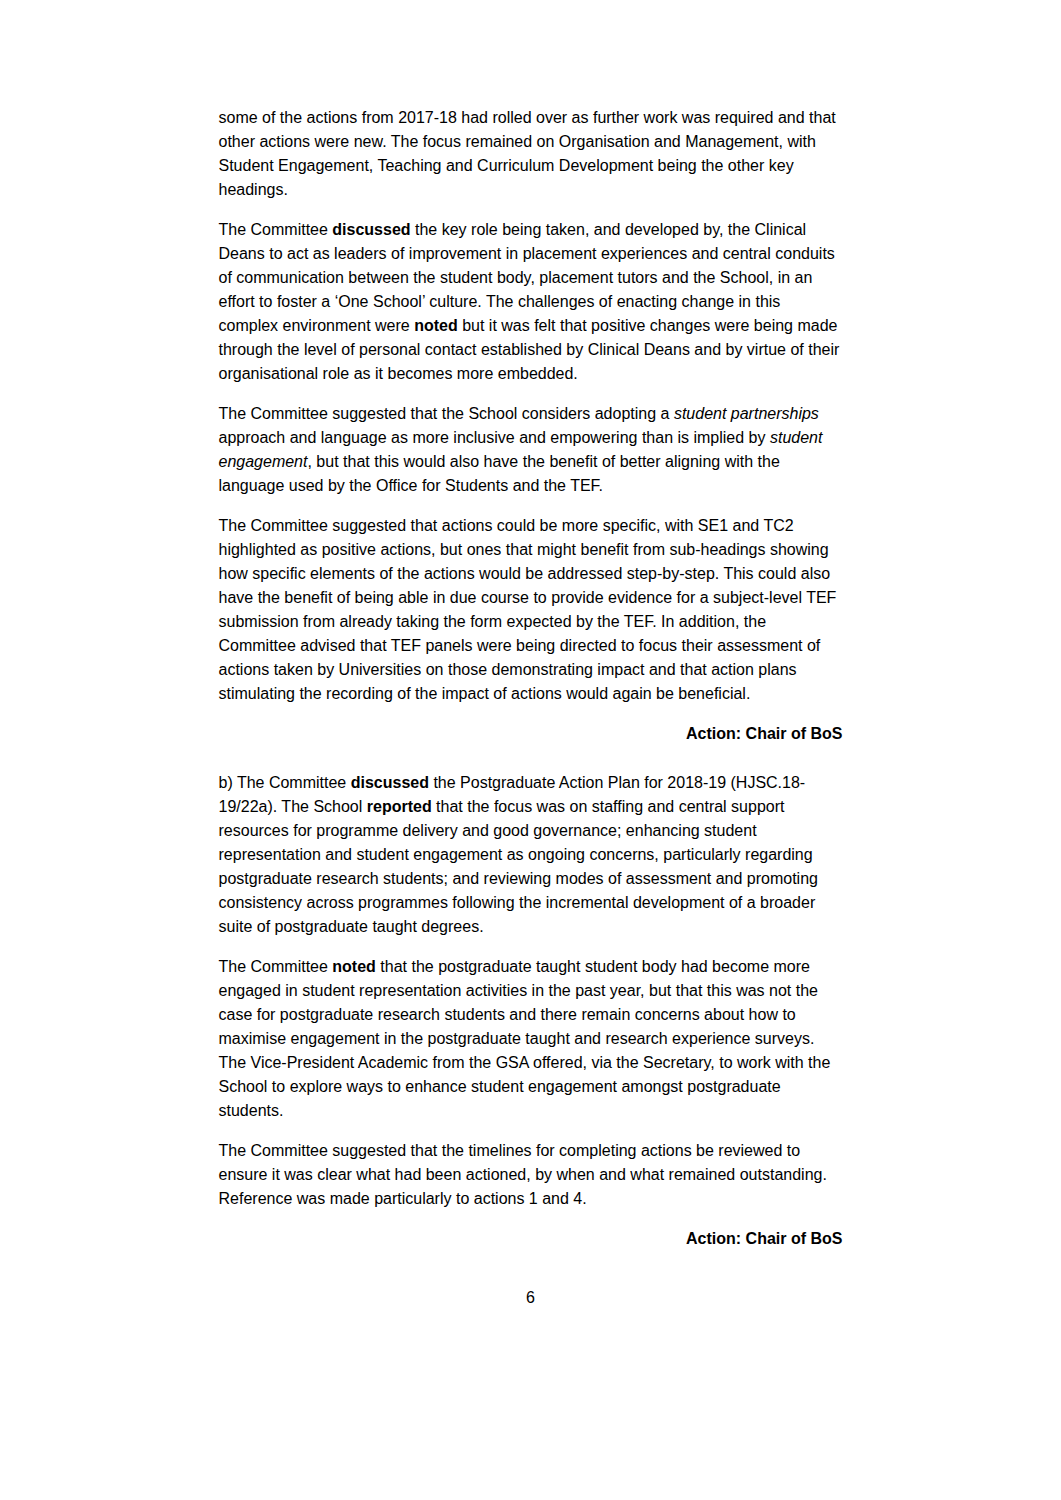some of the actions from 2017-18 had rolled over as further work was required and that other actions were new. The focus remained on Organisation and Management, with Student Engagement, Teaching and Curriculum Development being the other key headings.
The Committee discussed the key role being taken, and developed by, the Clinical Deans to act as leaders of improvement in placement experiences and central conduits of communication between the student body, placement tutors and the School, in an effort to foster a ‘One School’ culture. The challenges of enacting change in this complex environment were noted but it was felt that positive changes were being made through the level of personal contact established by Clinical Deans and by virtue of their organisational role as it becomes more embedded.
The Committee suggested that the School considers adopting a student partnerships approach and language as more inclusive and empowering than is implied by student engagement, but that this would also have the benefit of better aligning with the language used by the Office for Students and the TEF.
The Committee suggested that actions could be more specific, with SE1 and TC2 highlighted as positive actions, but ones that might benefit from sub-headings showing how specific elements of the actions would be addressed step-by-step. This could also have the benefit of being able in due course to provide evidence for a subject-level TEF submission from already taking the form expected by the TEF. In addition, the Committee advised that TEF panels were being directed to focus their assessment of actions taken by Universities on those demonstrating impact and that action plans stimulating the recording of the impact of actions would again be beneficial.
Action: Chair of BoS
b) The Committee discussed the Postgraduate Action Plan for 2018-19 (HJSC.18-19/22a). The School reported that the focus was on staffing and central support resources for programme delivery and good governance; enhancing student representation and student engagement as ongoing concerns, particularly regarding postgraduate research students; and reviewing modes of assessment and promoting consistency across programmes following the incremental development of a broader suite of postgraduate taught degrees.
The Committee noted that the postgraduate taught student body had become more engaged in student representation activities in the past year, but that this was not the case for postgraduate research students and there remain concerns about how to maximise engagement in the postgraduate taught and research experience surveys. The Vice-President Academic from the GSA offered, via the Secretary, to work with the School to explore ways to enhance student engagement amongst postgraduate students.
The Committee suggested that the timelines for completing actions be reviewed to ensure it was clear what had been actioned, by when and what remained outstanding. Reference was made particularly to actions 1 and 4.
Action: Chair of BoS
6